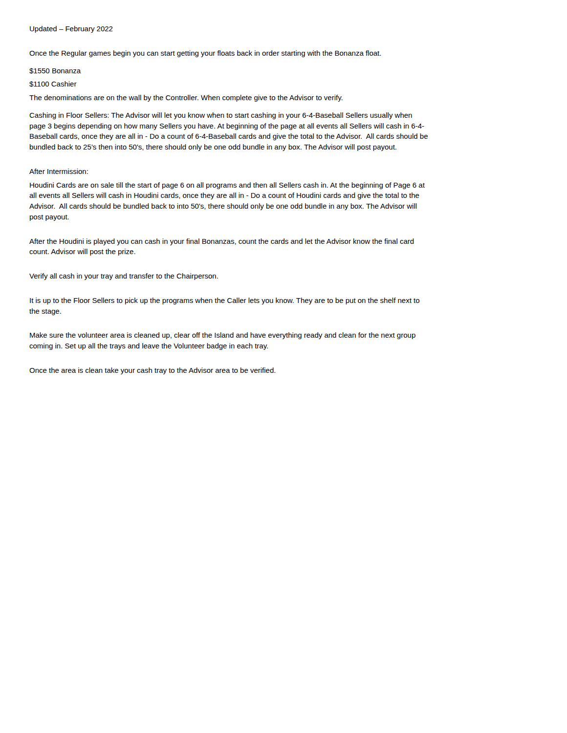Updated – February 2022
Once the Regular games begin you can start getting your floats back in order starting with the Bonanza float.
$1550 Bonanza
$1100 Cashier
The denominations are on the wall by the Controller. When complete give to the Advisor to verify.
Cashing in Floor Sellers: The Advisor will let you know when to start cashing in your 6-4-Baseball Sellers usually when page 3 begins depending on how many Sellers you have. At beginning of the page at all events all Sellers will cash in 6-4-Baseball cards, once they are all in - Do a count of 6-4-Baseball cards and give the total to the Advisor. All cards should be bundled back to 25’s then into 50's, there should only be one odd bundle in any box. The Advisor will post payout.
After Intermission:
Houdini Cards are on sale till the start of page 6 on all programs and then all Sellers cash in. At the beginning of Page 6 at all events all Sellers will cash in Houdini cards, once they are all in - Do a count of Houdini cards and give the total to the Advisor. All cards should be bundled back to into 50's, there should only be one odd bundle in any box. The Advisor will post payout.
After the Houdini is played you can cash in your final Bonanzas, count the cards and let the Advisor know the final card count. Advisor will post the prize.
Verify all cash in your tray and transfer to the Chairperson.
It is up to the Floor Sellers to pick up the programs when the Caller lets you know. They are to be put on the shelf next to the stage.
Make sure the volunteer area is cleaned up, clear off the Island and have everything ready and clean for the next group coming in. Set up all the trays and leave the Volunteer badge in each tray.
Once the area is clean take your cash tray to the Advisor area to be verified.